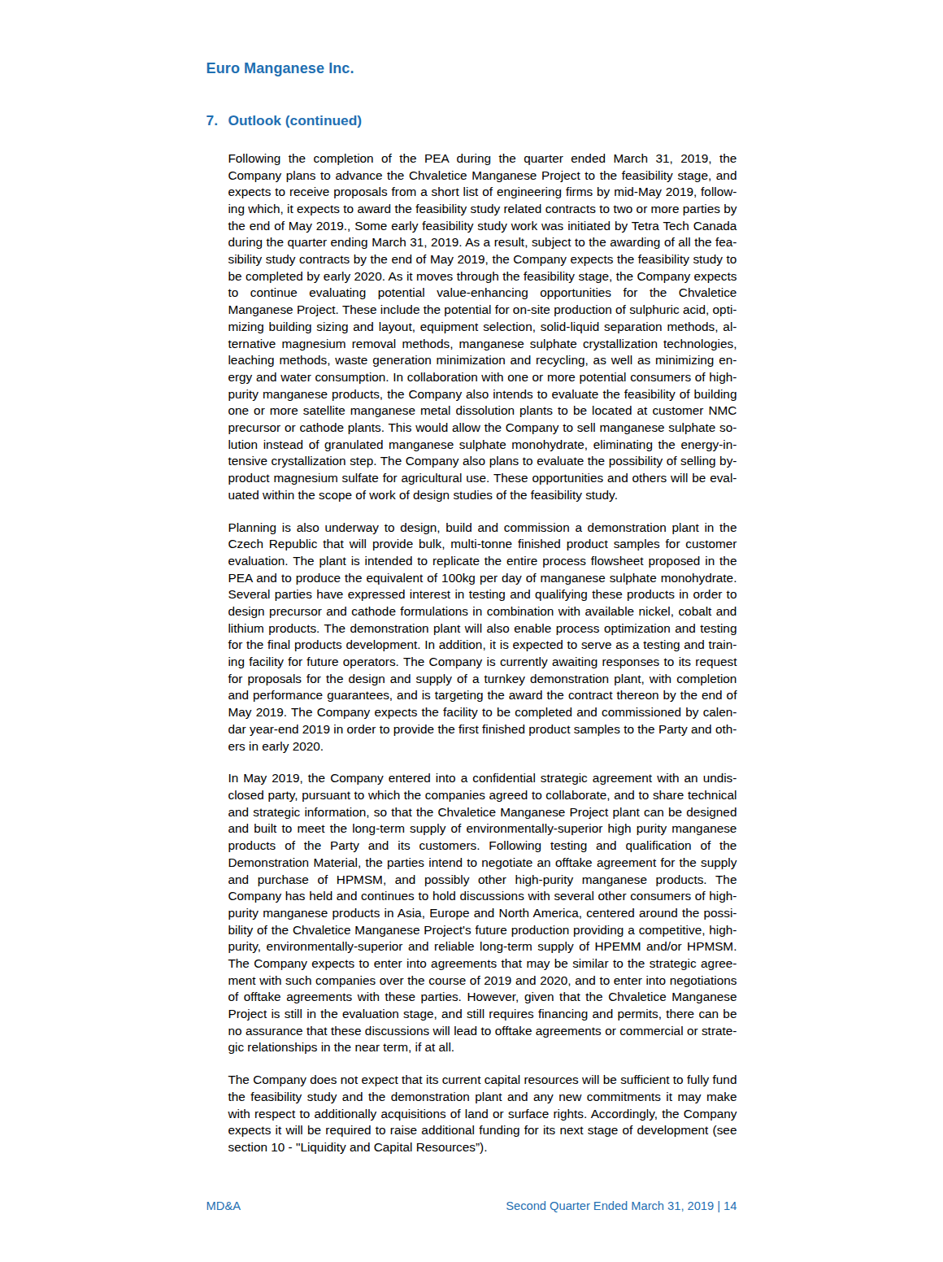Euro Manganese Inc.
7. Outlook (continued)
Following the completion of the PEA during the quarter ended March 31, 2019, the Company plans to advance the Chvaletice Manganese Project to the feasibility stage, and expects to receive proposals from a short list of engineering firms by mid-May 2019, following which, it expects to award the feasibility study related contracts to two or more parties by the end of May 2019., Some early feasibility study work was initiated by Tetra Tech Canada during the quarter ending March 31, 2019. As a result, subject to the awarding of all the feasibility study contracts by the end of May 2019, the Company expects the feasibility study to be completed by early 2020. As it moves through the feasibility stage, the Company expects to continue evaluating potential value-enhancing opportunities for the Chvaletice Manganese Project. These include the potential for on-site production of sulphuric acid, optimizing building sizing and layout, equipment selection, solid-liquid separation methods, alternative magnesium removal methods, manganese sulphate crystallization technologies, leaching methods, waste generation minimization and recycling, as well as minimizing energy and water consumption. In collaboration with one or more potential consumers of high-purity manganese products, the Company also intends to evaluate the feasibility of building one or more satellite manganese metal dissolution plants to be located at customer NMC precursor or cathode plants. This would allow the Company to sell manganese sulphate solution instead of granulated manganese sulphate monohydrate, eliminating the energy-intensive crystallization step. The Company also plans to evaluate the possibility of selling by-product magnesium sulfate for agricultural use. These opportunities and others will be evaluated within the scope of work of design studies of the feasibility study.
Planning is also underway to design, build and commission a demonstration plant in the Czech Republic that will provide bulk, multi-tonne finished product samples for customer evaluation. The plant is intended to replicate the entire process flowsheet proposed in the PEA and to produce the equivalent of 100kg per day of manganese sulphate monohydrate. Several parties have expressed interest in testing and qualifying these products in order to design precursor and cathode formulations in combination with available nickel, cobalt and lithium products. The demonstration plant will also enable process optimization and testing for the final products development. In addition, it is expected to serve as a testing and training facility for future operators. The Company is currently awaiting responses to its request for proposals for the design and supply of a turnkey demonstration plant, with completion and performance guarantees, and is targeting the award the contract thereon by the end of May 2019. The Company expects the facility to be completed and commissioned by calendar year-end 2019 in order to provide the first finished product samples to the Party and others in early 2020.
In May 2019, the Company entered into a confidential strategic agreement with an undisclosed party, pursuant to which the companies agreed to collaborate, and to share technical and strategic information, so that the Chvaletice Manganese Project plant can be designed and built to meet the long-term supply of environmentally-superior high purity manganese products of the Party and its customers. Following testing and qualification of the Demonstration Material, the parties intend to negotiate an offtake agreement for the supply and purchase of HPMSM, and possibly other high-purity manganese products. The Company has held and continues to hold discussions with several other consumers of high-purity manganese products in Asia, Europe and North America, centered around the possibility of the Chvaletice Manganese Project's future production providing a competitive, high-purity, environmentally-superior and reliable long-term supply of HPEMM and/or HPMSM. The Company expects to enter into agreements that may be similar to the strategic agreement with such companies over the course of 2019 and 2020, and to enter into negotiations of offtake agreements with these parties. However, given that the Chvaletice Manganese Project is still in the evaluation stage, and still requires financing and permits, there can be no assurance that these discussions will lead to offtake agreements or commercial or strategic relationships in the near term, if at all.
The Company does not expect that its current capital resources will be sufficient to fully fund the feasibility study and the demonstration plant and any new commitments it may make with respect to additionally acquisitions of land or surface rights. Accordingly, the Company expects it will be required to raise additional funding for its next stage of development (see section 10 - "Liquidity and Capital Resources”).
MD&A
Second Quarter Ended March 31, 2019 | 14